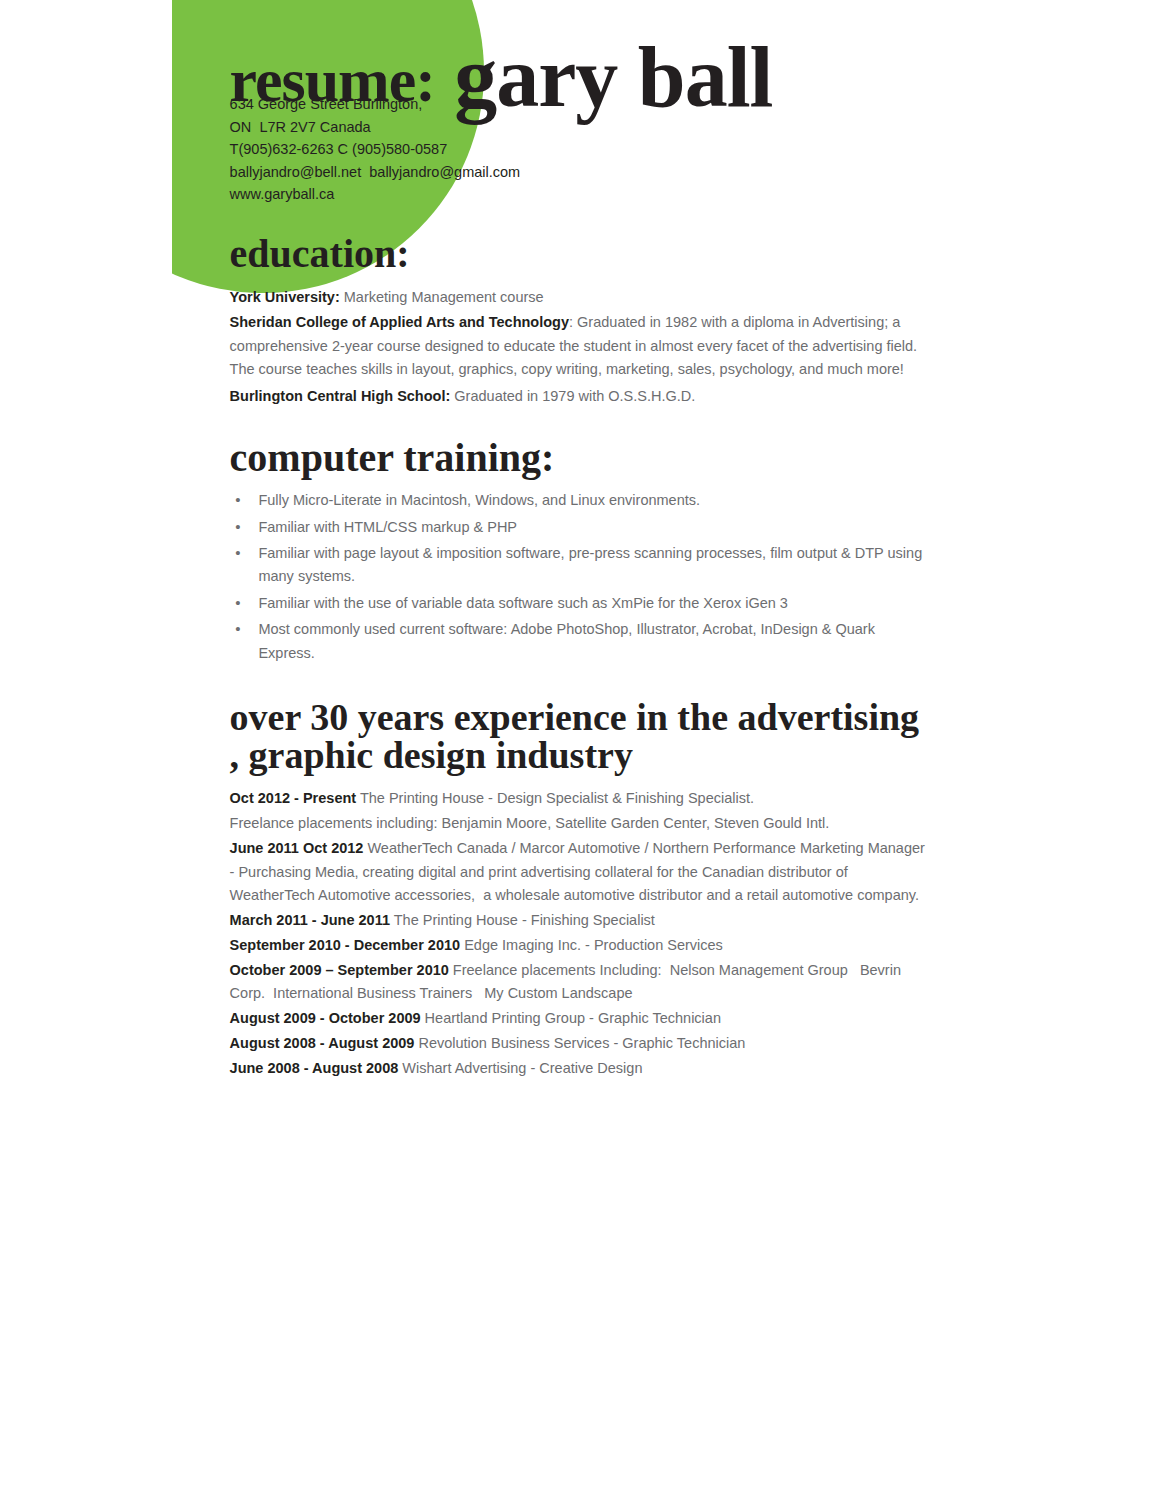resume:
gary ball
634 George Street Burlington,
ON L7R 2V7 Canada
T(905)632-6263 C (905)580-0587
ballyjandro@bell.net ballyjandro@gmail.com www.garyball.ca
education:
York University: Marketing Management course
Sheridan College of Applied Arts and Technology: Graduated in 1982 with a diploma in Advertising; a comprehensive 2-year course designed to educate the student in almost every facet of the advertising field. The course teaches skills in layout, graphics, copy writing, marketing, sales, psychology, and much more!
Burlington Central High School: Graduated in 1979 with O.S.S.H.G.D.
computer training:
Fully Micro-Literate in Macintosh, Windows, and Linux environments.
Familiar with HTML/CSS markup & PHP
Familiar with page layout & imposition software, pre-press scanning processes, film output & DTP using many systems.
Familiar with the use of variable data software such as XmPie for the Xerox iGen 3
Most commonly used current software: Adobe PhotoShop, Illustrator, Acrobat, InDesign & Quark Express.
over 30 years experience in the advertising , graphic design industry
Oct 2012 - Present The Printing House - Design Specialist & Finishing Specialist.
Freelance placements including: Benjamin Moore, Satellite Garden Center, Steven Gould Intl.
June 2011 Oct 2012 WeatherTech Canada / Marcor Automotive / Northern Performance Marketing Manager - Purchasing Media, creating digital and print advertising collateral for the Canadian distributor of WeatherTech Automotive accessories, a wholesale automotive distributor and a retail automotive company.
March 2011 - June 2011 The Printing House - Finishing Specialist
September 2010 - December 2010 Edge Imaging Inc. - Production Services
October 2009 – September 2010 Freelance placements Including: Nelson Management Group Bevrin Corp. International Business Trainers My Custom Landscape
August 2009 - October 2009 Heartland Printing Group - Graphic Technician
August 2008 - August 2009 Revolution Business Services - Graphic Technician
June 2008 - August 2008 Wishart Advertising - Creative Design